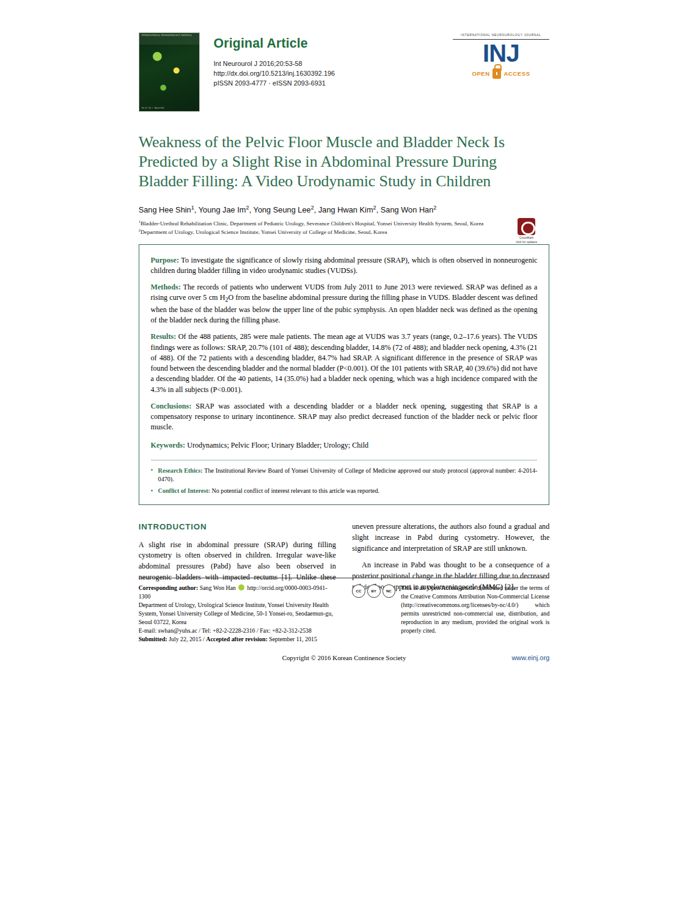INTERNATIONAL NEUROUROLOGY JOURNAL
Vol. 20 · No. 1 · March 2016
Original Article
Int Neurourol J 2016;20:53-58
http://dx.doi.org/10.5213/inj.1630392.196
pISSN 2093-4777 · eISSN 2093-6931
INTERNATIONAL NEUROUROLOGY JOURNAL
INJ
OPEN ACCESS
Weakness of the Pelvic Floor Muscle and Bladder Neck Is Predicted by a Slight Rise in Abdominal Pressure During Bladder Filling: A Video Urodynamic Study in Children
Sang Hee Shin1, Young Jae Im2, Yong Seung Lee2, Jang Hwan Kim2, Sang Won Han2
CrossMark
click for updates
1Bladder-Urethral Rehabilitation Clinic, Department of Pediatric Urology, Severance Children's Hospital, Yonsei University Health System, Seoul, Korea
2Department of Urology, Urological Science Institute, Yonsei University of College of Medicine, Seoul, Korea
Purpose: To investigate the significance of slowly rising abdominal pressure (SRAP), which is often observed in nonneurogenic children during bladder filling in video urodynamic studies (VUDSs).
Methods: The records of patients who underwent VUDS from July 2011 to June 2013 were reviewed. SRAP was defined as a rising curve over 5 cm H2O from the baseline abdominal pressure during the filling phase in VUDS. Bladder descent was defined when the base of the bladder was below the upper line of the pubic symphysis. An open bladder neck was defined as the opening of the bladder neck during the filling phase.
Results: Of the 488 patients, 285 were male patients. The mean age at VUDS was 3.7 years (range, 0.2–17.6 years). The VUDS findings were as follows: SRAP, 20.7% (101 of 488); descending bladder, 14.8% (72 of 488); and bladder neck opening, 4.3% (21 of 488). Of the 72 patients with a descending bladder, 84.7% had SRAP. A significant difference in the presence of SRAP was found between the descending bladder and the normal bladder (P<0.001). Of the 101 patients with SRAP, 40 (39.6%) did not have a descending bladder. Of the 40 patients, 14 (35.0%) had a bladder neck opening, which was a high incidence compared with the 4.3% in all subjects (P<0.001).
Conclusions: SRAP was associated with a descending bladder or a bladder neck opening, suggesting that SRAP is a compensatory response to urinary incontinence. SRAP may also predict decreased function of the bladder neck or pelvic floor muscle.
Keywords: Urodynamics; Pelvic Floor; Urinary Bladder; Urology; Child
Research Ethics: The Institutional Review Board of Yonsei University of College of Medicine approved our study protocol (approval number: 4-2014-0470).
Conflict of Interest: No potential conflict of interest relevant to this article was reported.
INTRODUCTION
A slight rise in abdominal pressure (SRAP) during filling cystometry is often observed in children. Irregular wave-like abdominal pressures (Pabd) have also been observed in neurogenic bladders with impacted rectums [1]. Unlike these uneven pressure alterations, the authors also found a gradual and slight increase in Pabd during cystometry. However, the significance and interpretation of SRAP are still unknown.
An increase in Pabd was thought to be a consequence of a posterior positional change in the bladder filling due to decreased pelvic floor support in myelomeningocele (MMC) [2].
Corresponding author: Sang Won Han http://orcid.org/0000-0003-0941-1300
Department of Urology, Urological Science Institute, Yonsei University Health System, Yonsei University College of Medicine, 50-1 Yonsei-ro, Seodaemun-gu, Seoul 03722, Korea
E-mail: swhan@yuhs.ac / Tel: +82-2-2228-2316 / Fax: +82-2-312-2538
Submitted: July 22, 2015 / Accepted after revision: September 11, 2015
CC
BY
NC
This is an Open Access article distributed under the terms of the Creative Commons Attribution Non-Commercial License (http://creativecommons.org/licenses/by-nc/4.0/) which permits unrestricted non-commercial use, distribution, and reproduction in any medium, provided the original work is properly cited.
Copyright © 2016 Korean Continence Society www.einj.org